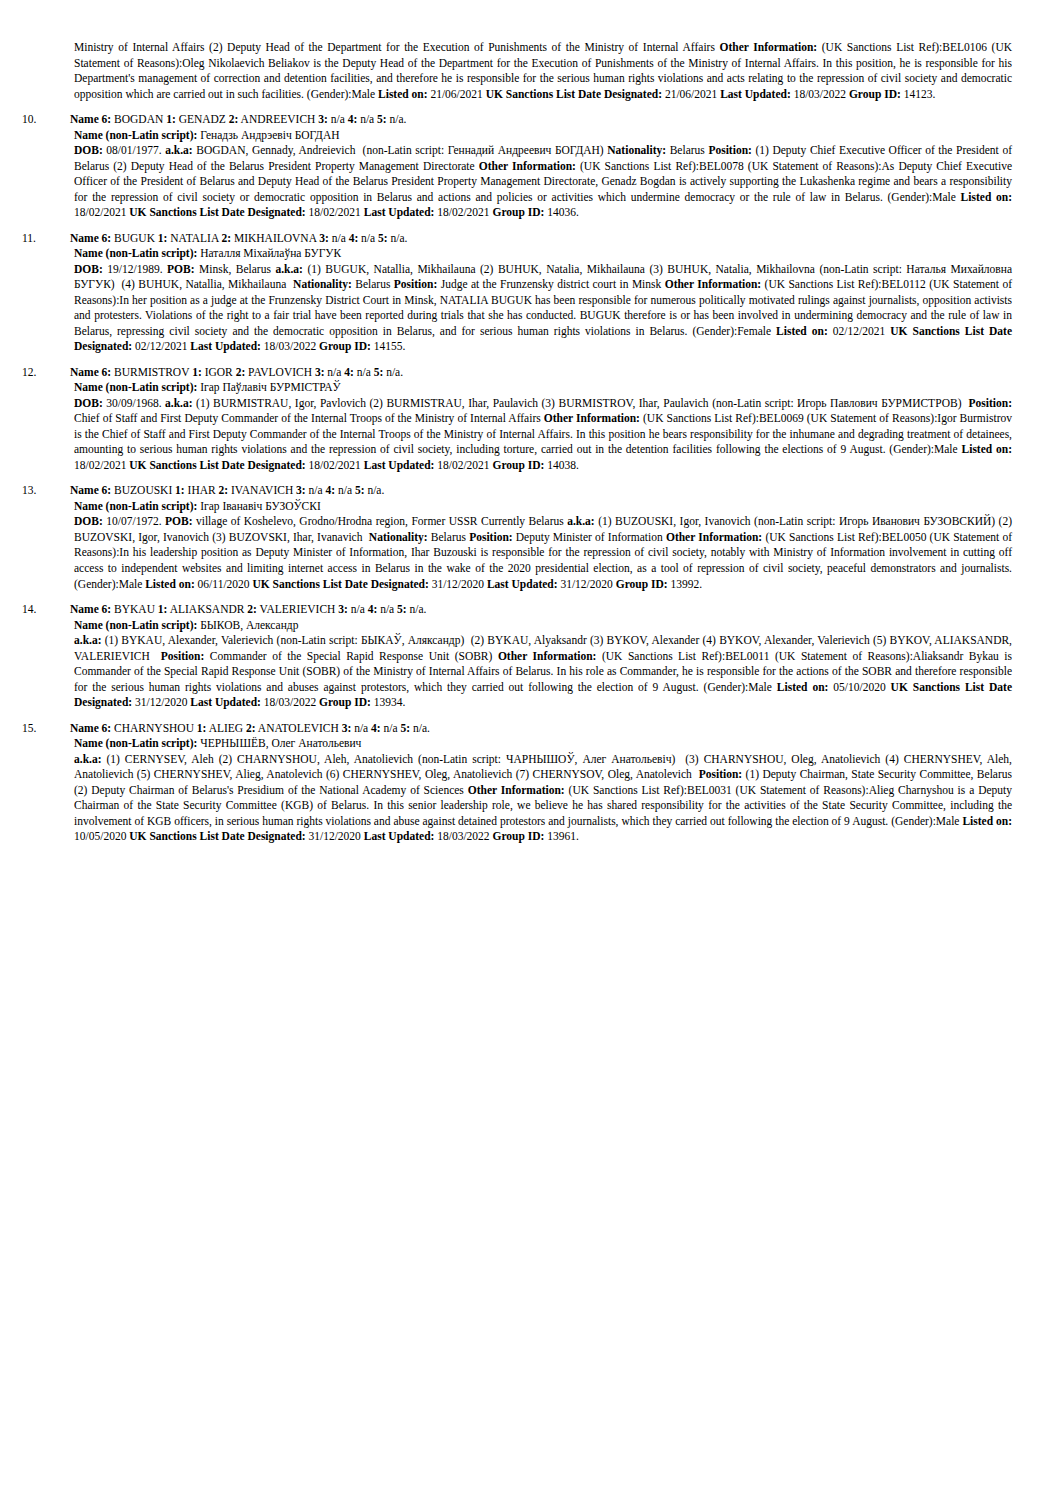Ministry of Internal Affairs (2) Deputy Head of the Department for the Execution of Punishments of the Ministry of Internal Affairs Other Information: (UK Sanctions List Ref):BEL0106 (UK Statement of Reasons):Oleg Nikolaevich Beliakov is the Deputy Head of the Department for the Execution of Punishments of the Ministry of Internal Affairs. In this position, he is responsible for his Department's management of correction and detention facilities, and therefore he is responsible for the serious human rights violations and acts relating to the repression of civil society and democratic opposition which are carried out in such facilities. (Gender):Male Listed on: 21/06/2021 UK Sanctions List Date Designated: 21/06/2021 Last Updated: 18/03/2022 Group ID: 14123.
10. Name 6: BOGDAN 1: GENADZ 2: ANDREEVICH 3: n/a 4: n/a 5: n/a.
Name (non-Latin script): Генадзь Андрэевіч БОГДАН
DOB: 08/01/1977. a.k.a: BOGDAN, Gennady, Andreievich (non-Latin script: Геннадий Андреевич БОГДАН) Nationality: Belarus Position: (1) Deputy Chief Executive Officer of the President of Belarus (2) Deputy Head of the Belarus President Property Management Directorate Other Information: (UK Sanctions List Ref):BEL0078 (UK Statement of Reasons):As Deputy Chief Executive Officer of the President of Belarus and Deputy Head of the Belarus President Property Management Directorate, Genadz Bogdan is actively supporting the Lukashenka regime and bears a responsibility for the repression of civil society or democratic opposition in Belarus and actions and policies or activities which undermine democracy or the rule of law in Belarus. (Gender):Male Listed on: 18/02/2021 UK Sanctions List Date Designated: 18/02/2021 Last Updated: 18/02/2021 Group ID: 14036.
11. Name 6: BUGUK 1: NATALIA 2: MIKHAILOVNA 3: n/a 4: n/a 5: n/a.
Name (non-Latin script): Наталля Міхайлаўна БУГУК
DOB: 19/12/1989. POB: Minsk, Belarus a.k.a: (1) BUGUK, Natallia, Mikhailauna (2) BUHUK, Natalia, Mikhailauna (3) BUHUK, Natalia, Mikhailovna (non-Latin script: Наталья Михайловна БУГУК) (4) BUHUK, Natallia, Mikhailauna Nationality: Belarus Position: Judge at the Frunzensky district court in Minsk Other Information: (UK Sanctions List Ref):BEL0112 (UK Statement of Reasons):In her position as a judge at the Frunzensky District Court in Minsk, NATALIA BUGUK has been responsible for numerous politically motivated rulings against journalists, opposition activists and protesters. Violations of the right to a fair trial have been reported during trials that she has conducted. BUGUK therefore is or has been involved in undermining democracy and the rule of law in Belarus, repressing civil society and the democratic opposition in Belarus, and for serious human rights violations in Belarus. (Gender):Female Listed on: 02/12/2021 UK Sanctions List Date Designated: 02/12/2021 Last Updated: 18/03/2022 Group ID: 14155.
12. Name 6: BURMISTROV 1: IGOR 2: PAVLOVICH 3: n/a 4: n/a 5: n/a.
Name (non-Latin script): Ігар Паўлавіч БУРМІСТРАЎ
DOB: 30/09/1968. a.k.a: (1) BURMISTRAU, Igor, Pavlovich (2) BURMISTRAU, Ihar, Paulavich (3) BURMISTROV, Ihar, Paulavich (non-Latin script: Игорь Павлович БУРМИСТРОВ) Position: Chief of Staff and First Deputy Commander of the Internal Troops of the Ministry of Internal Affairs Other Information: (UK Sanctions List Ref):BEL0069 (UK Statement of Reasons):Igor Burmistrov is the Chief of Staff and First Deputy Commander of the Internal Troops of the Ministry of Internal Affairs. In this position he bears responsibility for the inhumane and degrading treatment of detainees, amounting to serious human rights violations and the repression of civil society, including torture, carried out in the detention facilities following the elections of 9 August. (Gender):Male Listed on: 18/02/2021 UK Sanctions List Date Designated: 18/02/2021 Last Updated: 18/02/2021 Group ID: 14038.
13. Name 6: BUZOUSKI 1: IHAR 2: IVANAVICH 3: n/a 4: n/a 5: n/a.
Name (non-Latin script): Ігар Іванавіч БУЗОЎСКІ
DOB: 10/07/1972. POB: village of Koshelevo, Grodno/Hrodna region, Former USSR Currently Belarus a.k.a: (1) BUZOUSKI, Igor, Ivanovich (non-Latin script: Игорь Иванович БУЗОВСКИЙ) (2) BUZOVSKI, Igor, Ivanovich (3) BUZOVSKI, Ihar, Ivanavich Nationality: Belarus Position: Deputy Minister of Information Other Information: (UK Sanctions List Ref):BEL0050 (UK Statement of Reasons):In his leadership position as Deputy Minister of Information, Ihar Buzouski is responsible for the repression of civil society, notably with Ministry of Information involvement in cutting off access to independent websites and limiting internet access in Belarus in the wake of the 2020 presidential election, as a tool of repression of civil society, peaceful demonstrators and journalists. (Gender):Male Listed on: 06/11/2020 UK Sanctions List Date Designated: 31/12/2020 Last Updated: 31/12/2020 Group ID: 13992.
14. Name 6: BYKAU 1: ALIAKSANDR 2: VALERIEVICH 3: n/a 4: n/a 5: n/a.
Name (non-Latin script): БЫКОВ, Александр
a.k.a: (1) BYKAU, Alexander, Valerievich (non-Latin script: БЫКАЎ, Аляксандр) (2) BYKAU, Alyaksandr (3) BYKOV, Alexander (4) BYKOV, Alexander, Valerievich (5) BYKOV, ALIAKSANDR, VALERIEVICH Position: Commander of the Special Rapid Response Unit (SOBR) Other Information: (UK Sanctions List Ref):BEL0011 (UK Statement of Reasons):Aliaksandr Bykau is Commander of the Special Rapid Response Unit (SOBR) of the Ministry of Internal Affairs of Belarus. In his role as Commander, he is responsible for the actions of the SOBR and therefore responsible for the serious human rights violations and abuses against protestors, which they carried out following the election of 9 August. (Gender):Male Listed on: 05/10/2020 UK Sanctions List Date Designated: 31/12/2020 Last Updated: 18/03/2022 Group ID: 13934.
15. Name 6: CHARNYSHOU 1: ALIEG 2: ANATOLEVICH 3: n/a 4: n/a 5: n/a.
Name (non-Latin script): ЧЕРНЫШЁВ, Олег Анатольевич
a.k.a: (1) CERNYSEV, Aleh (2) CHARNYSHOU, Aleh, Anatolievich (non-Latin script: ЧАРНЫШОЎ, Алег Анатольевіч) (3) CHARNYSHOU, Oleg, Anatolievich (4) CHERNYSHEV, Aleh, Anatolievich (5) CHERNYSHEV, Alieg, Anatolevich (6) CHERNYSHEV, Oleg, Anatolievich (7) CHERNYSOV, Oleg, Anatolevich Position: (1) Deputy Chairman, State Security Committee, Belarus (2) Deputy Chairman of Belarus's Presidium of the National Academy of Sciences Other Information: (UK Sanctions List Ref):BEL0031 (UK Statement of Reasons):Alieg Charnyshou is a Deputy Chairman of the State Security Committee (KGB) of Belarus. In this senior leadership role, we believe he has shared responsibility for the activities of the State Security Committee, including the involvement of KGB officers, in serious human rights violations and abuse against detained protestors and journalists, which they carried out following the election of 9 August. (Gender):Male Listed on: 10/05/2020 UK Sanctions List Date Designated: 31/12/2020 Last Updated: 18/03/2022 Group ID: 13961.